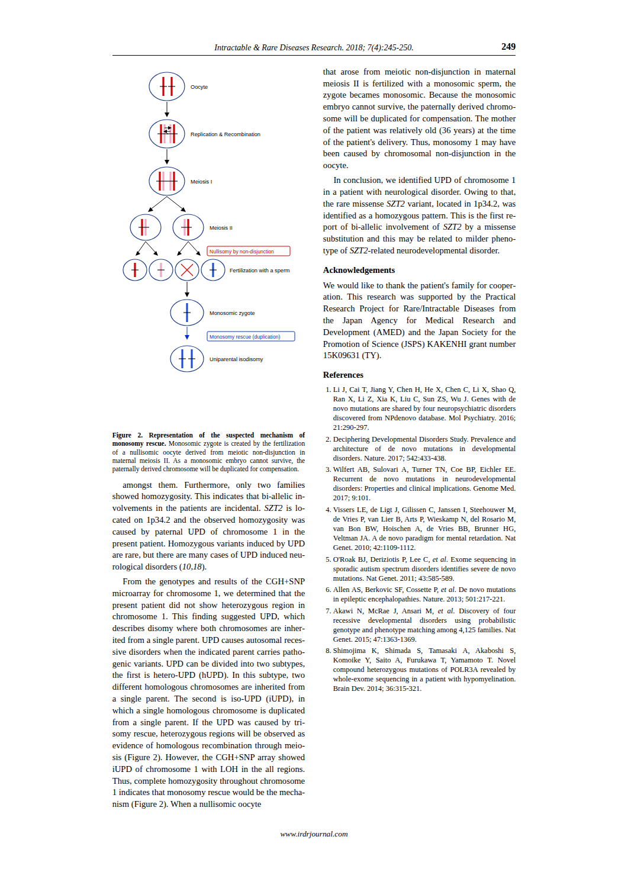Intractable & Rare Diseases Research. 2018; 7(4):245-250. 249
Oocyte Replication & Recombination Meiosis I Meiosis II Nullisomy by non-disjunction Fertilization with a sperm Monosomic zygote Monosomy rescue (duplication) Uniparental isodisomy
Figure 2. Representation of the suspected mechanism of monosomy rescue. Monosomic zygote is created by the fertilization of a nullisomic oocyte derived from meiotic non-disjunction in maternal meiosis II. As a monosomic embryo cannot survive, the paternally derived chromosome will be duplicated for compensation.
amongst them. Furthermore, only two families showed homozygosity. This indicates that bi-allelic involvements in the patients are incidental. SZT2 is located on 1p34.2 and the observed homozygosity was caused by paternal UPD of chromosome 1 in the present patient. Homozygous variants induced by UPD are rare, but there are many cases of UPD induced neurological disorders (10,18).
From the genotypes and results of the CGH+SNP microarray for chromosome 1, we determined that the present patient did not show heterozygous region in chromosome 1. This finding suggested UPD, which describes disomy where both chromosomes are inherited from a single parent. UPD causes autosomal recessive disorders when the indicated parent carries pathogenic variants. UPD can be divided into two subtypes, the first is hetero-UPD (hUPD). In this subtype, two different homologous chromosomes are inherited from a single parent. The second is iso-UPD (iUPD), in which a single homologous chromosome is duplicated from a single parent. If the UPD was caused by trisomy rescue, heterozygous regions will be observed as evidence of homologous recombination through meiosis (Figure 2). However, the CGH+SNP array showed iUPD of chromosome 1 with LOH in the all regions. Thus, complete homozygosity throughout chromosome 1 indicates that monosomy rescue would be the mechanism (Figure 2). When a nullisomic oocyte
that arose from meiotic non-disjunction in maternal meiosis II is fertilized with a monosomic sperm, the zygote becames monosomic. Because the monosomic embryo cannot survive, the paternally derived chromosome will be duplicated for compensation. The mother of the patient was relatively old (36 years) at the time of the patient's delivery. Thus, monosomy 1 may have been caused by chromosomal non-disjunction in the oocyte.
In conclusion, we identified UPD of chromosome 1 in a patient with neurological disorder. Owing to that, the rare missense SZT2 variant, located in 1p34.2, was identified as a homozygous pattern. This is the first report of bi-allelic involvement of SZT2 by a missense substitution and this may be related to milder phenotype of SZT2-related neurodevelopmental disorder.
Acknowledgements
We would like to thank the patient's family for cooperation. This research was supported by the Practical Research Project for Rare/Intractable Diseases from the Japan Agency for Medical Research and Development (AMED) and the Japan Society for the Promotion of Science (JSPS) KAKENHI grant number 15K09631 (TY).
References
Li J, Cai T, Jiang Y, Chen H, He X, Chen C, Li X, Shao Q, Ran X, Li Z, Xia K, Liu C, Sun ZS, Wu J. Genes with de novo mutations are shared by four neuropsychiatric disorders discovered from NPdenovo database. Mol Psychiatry. 2016; 21:290-297.
Deciphering Developmental Disorders Study. Prevalence and architecture of de novo mutations in developmental disorders. Nature. 2017; 542:433-438.
Wilfert AB, Sulovari A, Turner TN, Coe BP, Eichler EE. Recurrent de novo mutations in neurodevelopmental disorders: Properties and clinical implications. Genome Med. 2017; 9:101.
Vissers LE, de Ligt J, Gilissen C, Janssen I, Steehouwer M, de Vries P, van Lier B, Arts P, Wieskamp N, del Rosario M, van Bon BW, Hoischen A, de Vries BB, Brunner HG, Veltman JA. A de novo paradigm for mental retardation. Nat Genet. 2010; 42:1109-1112.
O'Roak BJ, Deriziotis P, Lee C, et al. Exome sequencing in sporadic autism spectrum disorders identifies severe de novo mutations. Nat Genet. 2011; 43:585-589.
Allen AS, Berkovic SF, Cossette P, et al. De novo mutations in epileptic encephalopathies. Nature. 2013; 501:217-221.
Akawi N, McRae J, Ansari M, et al. Discovery of four recessive developmental disorders using probabilistic genotype and phenotype matching among 4,125 families. Nat Genet. 2015; 47:1363-1369.
Shimojima K, Shimada S, Tamasaki A, Akaboshi S, Komoike Y, Saito A, Furukawa T, Yamamoto T. Novel compound heterozygous mutations of POLR3A revealed by whole-exome sequencing in a patient with hypomyelination. Brain Dev. 2014; 36:315-321.
www.irdrjournal.com